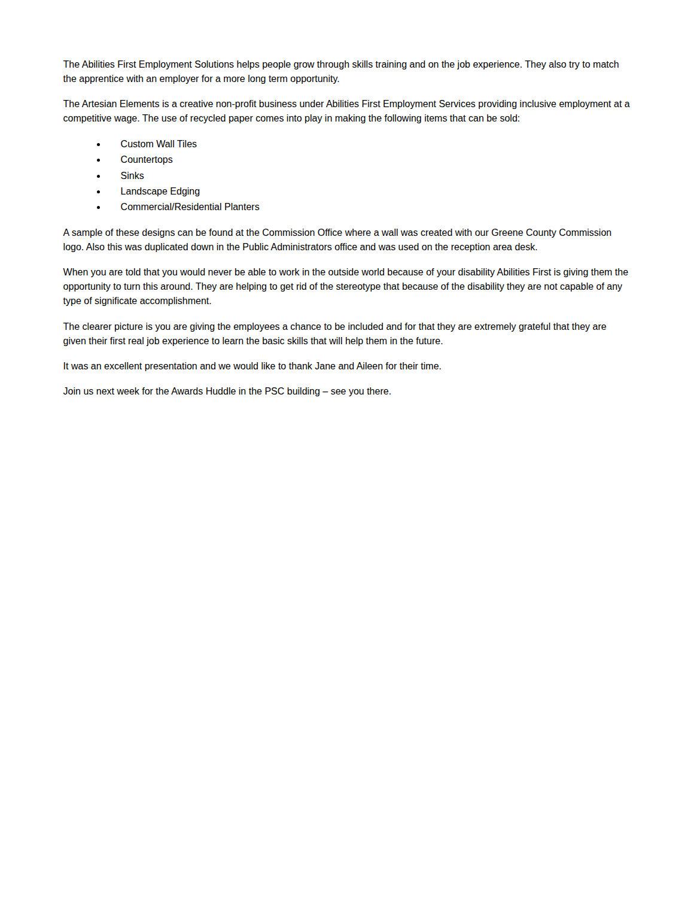The Abilities First Employment Solutions helps people grow through skills training and on the job experience. They also try to match the apprentice with an employer for a more long term opportunity.
The Artesian Elements is a creative non-profit business under Abilities First Employment Services providing inclusive employment at a competitive wage. The use of recycled paper comes into play in making the following items that can be sold:
Custom Wall Tiles
Countertops
Sinks
Landscape Edging
Commercial/Residential Planters
A sample of these designs can be found at the Commission Office where a wall was created with our Greene County Commission logo. Also this was duplicated down in the Public Administrators office and was used on the reception area desk.
When you are told that you would never be able to work in the outside world because of your disability Abilities First is giving them the opportunity to turn this around. They are helping to get rid of the stereotype that because of the disability they are not capable of any type of significate accomplishment.
The clearer picture is you are giving the employees a chance to be included and for that they are extremely grateful that they are given their first real job experience to learn the basic skills that will help them in the future.
It was an excellent presentation and we would like to thank Jane and Aileen for their time.
Join us next week for the Awards Huddle in the PSC building – see you there.